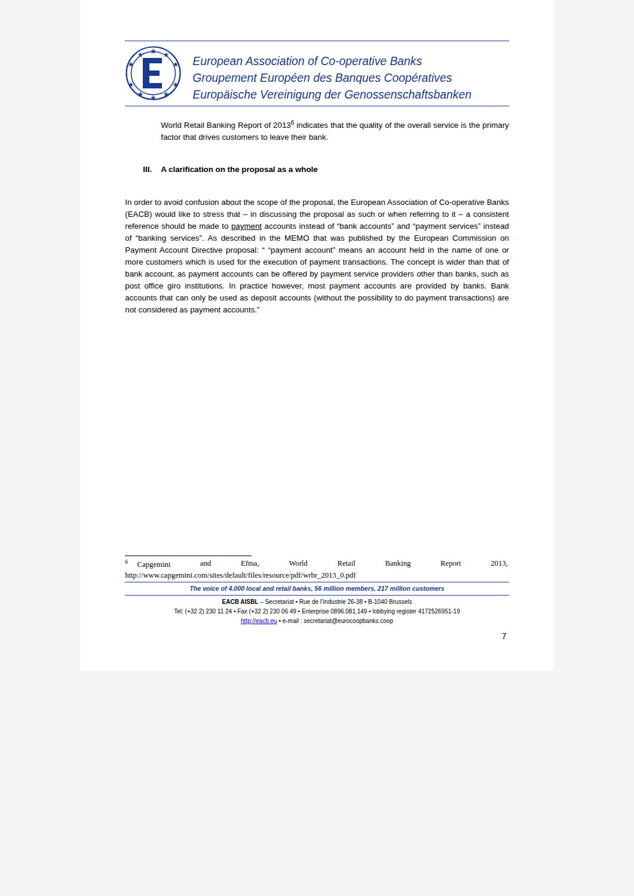European Association of Co-operative Banks
Groupement Européen des Banques Coopératives
Europäische Vereinigung der Genossenschaftsbanken
World Retail Banking Report of 20136 indicates that the quality of the overall service is the primary factor that drives customers to leave their bank.
III.
A clarification on the proposal as a whole
In order to avoid confusion about the scope of the proposal, the European Association of Co-operative Banks (EACB) would like to stress that – in discussing the proposal as such or when referring to it – a consistent reference should be made to payment accounts instead of “bank accounts” and “payment services” instead of “banking services”. As described in the MEMO that was published by the European Commission on Payment Account Directive proposal: “ “payment account” means an account held in the name of one or more customers which is used for the execution of payment transactions. The concept is wider than that of bank account, as payment accounts can be offered by payment service providers other than banks, such as post office giro institutions. In practice however, most payment accounts are provided by banks. Bank accounts that can only be used as deposit accounts (without the possibility to do payment transactions) are not considered as payment accounts.”
6 Capgemini and Efma, World Retail Banking Report 2013,
http://www.capgemini.com/sites/default/files/resource/pdf/wrbr_2013_0.pdf
The voice of 4.000 local and retail banks, 56 million members, 217 million customers
EACB AISBL – Secretariat • Rue de l’Industrie 26-38 • B-1040 Brussels
Tel: (+32 2) 230 11 24 • Fax (+32 2) 230 06 49 • Enterprise 0896.081.149 • lobbying register 4172526951-19
http://eacb.eu • e-mail : secretariat@eurocoopbanks.coop
7